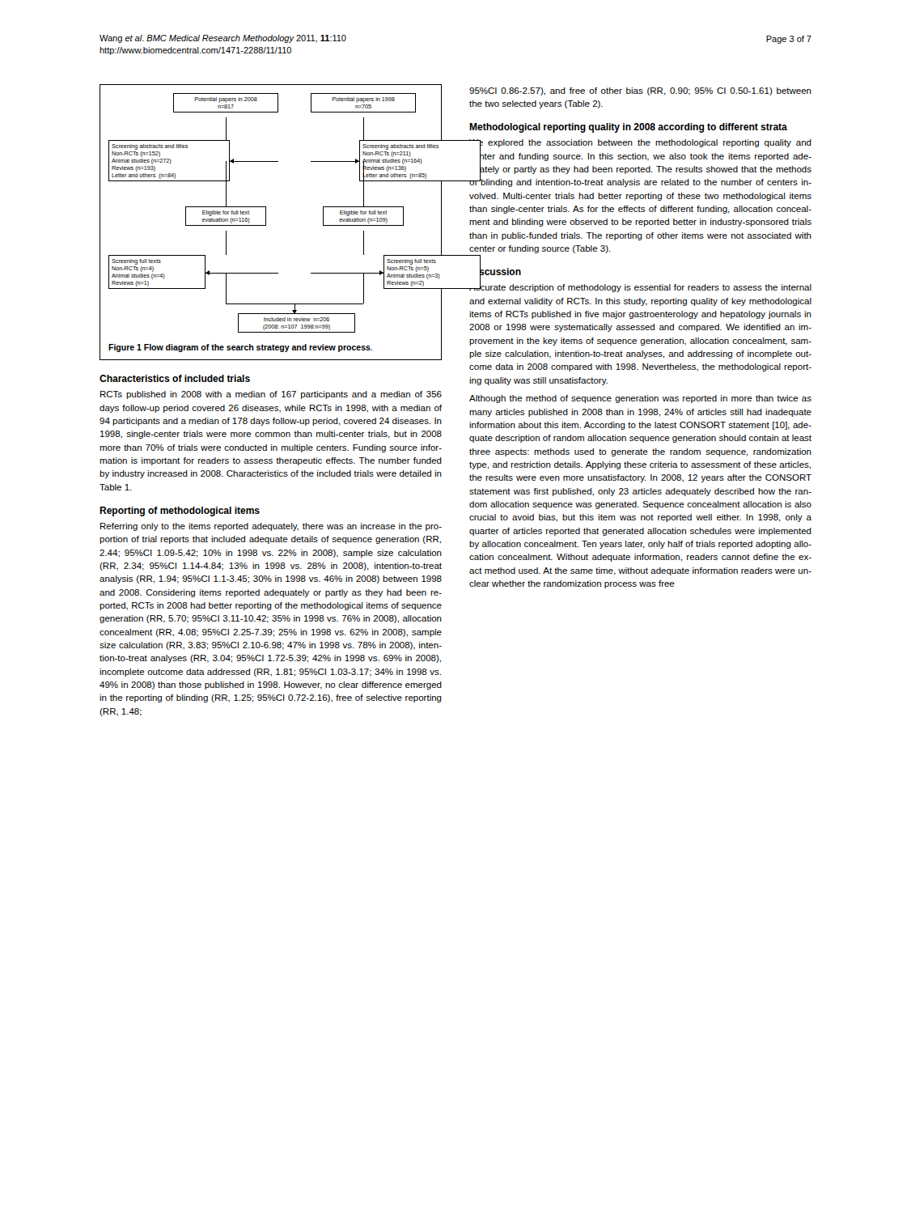Wang et al. BMC Medical Research Methodology 2011, 11:110 http://www.biomedcentral.com/1471-2288/11/110
Page 3 of 7
Potential papers in 2008
n=817
Potential papers in 1998
n=705
Screening abstracts and titles
Non-RCTs (n=152)
Animal studies (n=272)
Reviews (n=193)
Letter and others (n=84)
Screening abstracts and titles
Non-RCTs (n=211)
Animal studies (n=164)
Reviews (n=136)
Letter and others (n=85)
Eligible for full text
evaluation (n=116)
Eligible for full text
evaluation (n=109)
Screening full texts
Non-RCTs (n=4)
Animal studies (n=4)
Reviews (n=1)
Screening full texts
Non-RCTs (n=5)
Animal studies (n=3)
Reviews (n=2)
Included in review n=206
(2008: n=107 1998:n=99)
Figure 1 Flow diagram of the search strategy and review process.
Characteristics of included trials
RCTs published in 2008 with a median of 167 participants and a median of 356 days follow-up period covered 26 diseases, while RCTs in 1998, with a median of 94 participants and a median of 178 days follow-up period, covered 24 diseases. In 1998, single-center trials were more common than multi-center trials, but in 2008 more than 70% of trials were conducted in multiple centers. Funding source information is important for readers to assess therapeutic effects. The number funded by industry increased in 2008. Characteristics of the included trials were detailed in Table 1.
Reporting of methodological items
Referring only to the items reported adequately, there was an increase in the proportion of trial reports that included adequate details of sequence generation (RR, 2.44; 95%CI 1.09-5.42; 10% in 1998 vs. 22% in 2008), sample size calculation (RR, 2.34; 95%CI 1.14-4.84; 13% in 1998 vs. 28% in 2008), intention-to-treat analysis (RR, 1.94; 95%CI 1.1-3.45; 30% in 1998 vs. 46% in 2008) between 1998 and 2008. Considering items reported adequately or partly as they had been reported, RCTs in 2008 had better reporting of the methodological items of sequence generation (RR, 5.70; 95%CI 3.11-10.42; 35% in 1998 vs. 76% in 2008), allocation concealment (RR, 4.08; 95%CI 2.25-7.39; 25% in 1998 vs. 62% in 2008), sample size calculation (RR, 3.83; 95%CI 2.10-6.98; 47% in 1998 vs. 78% in 2008), intention-to-treat analyses (RR, 3.04; 95%CI 1.72-5.39; 42% in 1998 vs. 69% in 2008), incomplete outcome data addressed (RR, 1.81; 95%CI 1.03-3.17; 34% in 1998 vs. 49% in 2008) than those published in 1998. However, no clear difference emerged in the reporting of blinding (RR, 1.25; 95%CI 0.72-2.16), free of selective reporting (RR, 1.48;
95%CI 0.86-2.57), and free of other bias (RR, 0.90; 95% CI 0.50-1.61) between the two selected years (Table 2).
Methodological reporting quality in 2008 according to different strata
We explored the association between the methodological reporting quality and center and funding source. In this section, we also took the items reported adequately or partly as they had been reported. The results showed that the methods of blinding and intention-to-treat analysis are related to the number of centers involved. Multi-center trials had better reporting of these two methodological items than single-center trials. As for the effects of different funding, allocation concealment and blinding were observed to be reported better in industry-sponsored trials than in public-funded trials. The reporting of other items were not associated with center or funding source (Table 3).
Discussion
Accurate description of methodology is essential for readers to assess the internal and external validity of RCTs. In this study, reporting quality of key methodological items of RCTs published in five major gastroenterology and hepatology journals in 2008 or 1998 were systematically assessed and compared. We identified an improvement in the key items of sequence generation, allocation concealment, sample size calculation, intention-to-treat analyses, and addressing of incomplete outcome data in 2008 compared with 1998. Nevertheless, the methodological reporting quality was still unsatisfactory.
Although the method of sequence generation was reported in more than twice as many articles published in 2008 than in 1998, 24% of articles still had inadequate information about this item. According to the latest CONSORT statement [10], adequate description of random allocation sequence generation should contain at least three aspects: methods used to generate the random sequence, randomization type, and restriction details. Applying these criteria to assessment of these articles, the results were even more unsatisfactory. In 2008, 12 years after the CONSORT statement was first published, only 23 articles adequately described how the random allocation sequence was generated. Sequence concealment allocation is also crucial to avoid bias, but this item was not reported well either. In 1998, only a quarter of articles reported that generated allocation schedules were implemented by allocation concealment. Ten years later, only half of trials reported adopting allocation concealment. Without adequate information, readers cannot define the exact method used. At the same time, without adequate information readers were unclear whether the randomization process was free